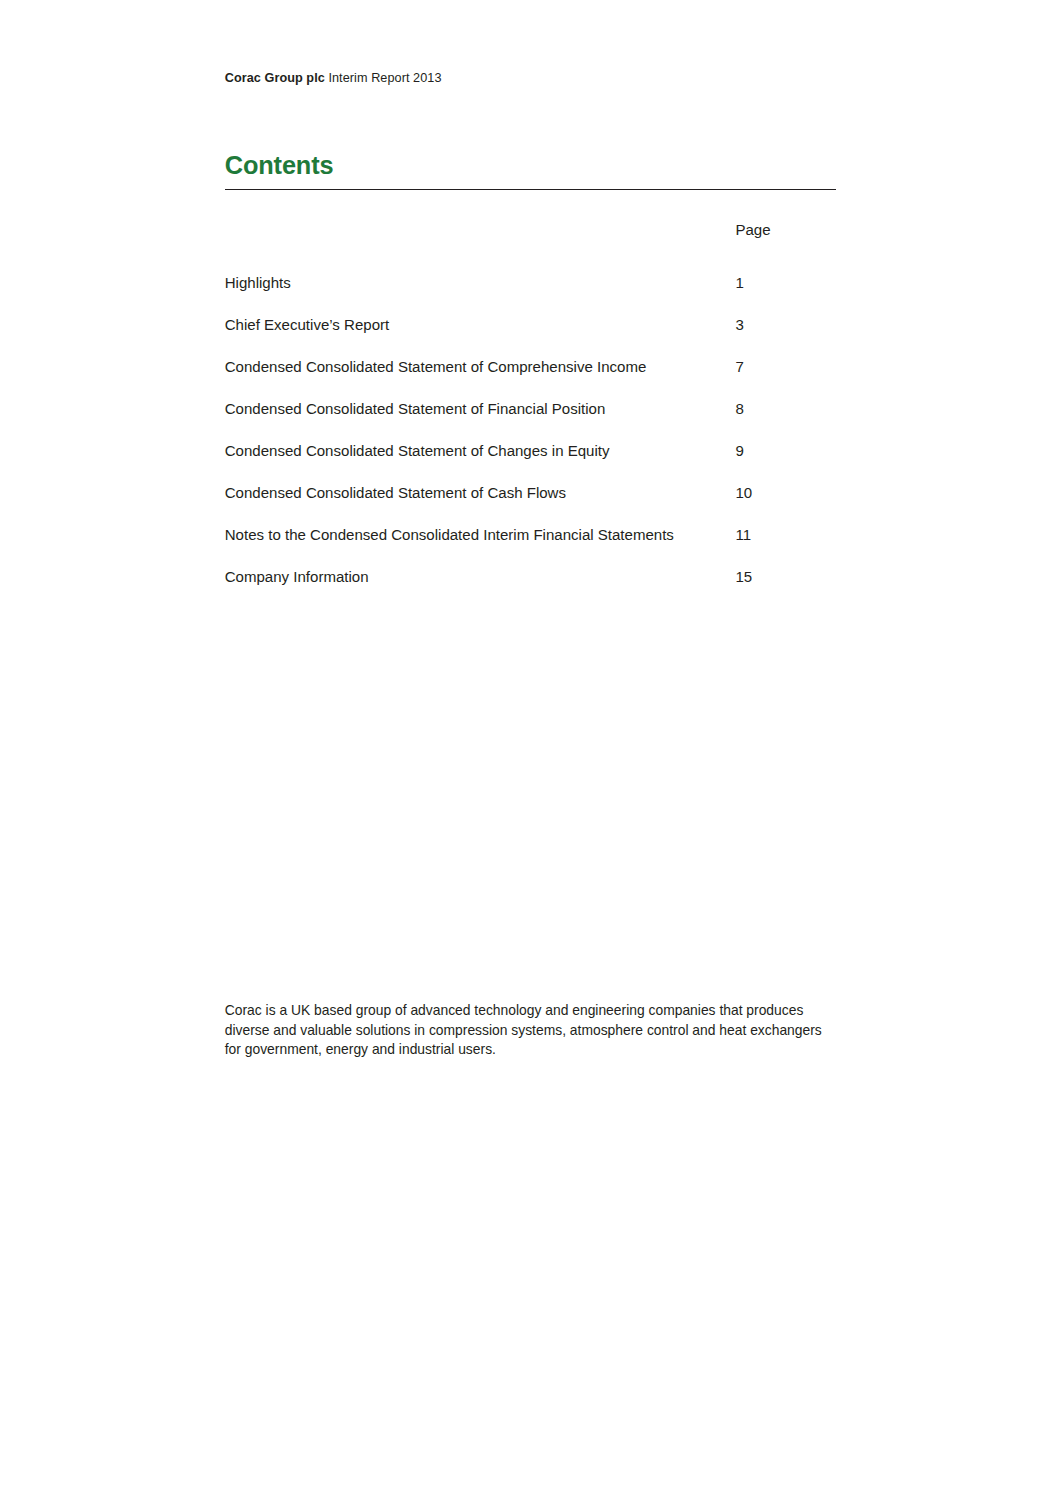Corac Group plc Interim Report 2013
Contents
| | Page |
| --- | --- |
| Highlights | 1 |
| Chief Executive’s Report | 3 |
| Condensed Consolidated Statement of Comprehensive Income | 7 |
| Condensed Consolidated Statement of Financial Position | 8 |
| Condensed Consolidated Statement of Changes in Equity | 9 |
| Condensed Consolidated Statement of Cash Flows | 10 |
| Notes to the Condensed Consolidated Interim Financial Statements | 11 |
| Company Information | 15 |
Corac is a UK based group of advanced technology and engineering companies that produces diverse and valuable solutions in compression systems, atmosphere control and heat exchangers for government, energy and industrial users.